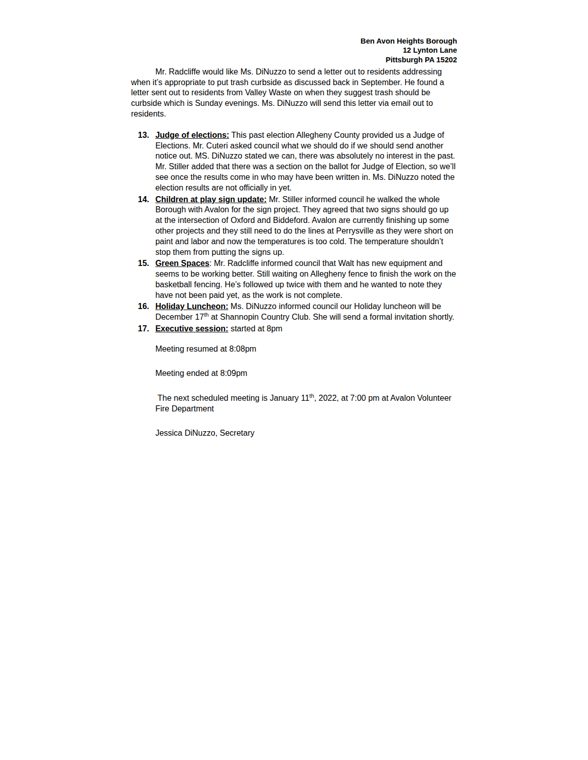Ben Avon Heights Borough
12 Lynton Lane
Pittsburgh PA 15202
Mr. Radcliffe would like Ms. DiNuzzo to send a letter out to residents addressing when it’s appropriate to put trash curbside as discussed back in September. He found a letter sent out to residents from Valley Waste on when they suggest trash should be curbside which is Sunday evenings. Ms. DiNuzzo will send this letter via email out to residents.
Judge of elections: This past election Allegheny County provided us a Judge of Elections. Mr. Cuteri asked council what we should do if we should send another notice out. MS. DiNuzzo stated we can, there was absolutely no interest in the past. Mr. Stiller added that there was a section on the ballot for Judge of Election, so we’ll see once the results come in who may have been written in. Ms. DiNuzzo noted the election results are not officially in yet.
Children at play sign update: Mr. Stiller informed council he walked the whole Borough with Avalon for the sign project. They agreed that two signs should go up at the intersection of Oxford and Biddeford. Avalon are currently finishing up some other projects and they still need to do the lines at Perrysville as they were short on paint and labor and now the temperatures is too cold. The temperature shouldn’t stop them from putting the signs up.
Green Spaces: Mr. Radcliffe informed council that Walt has new equipment and seems to be working better. Still waiting on Allegheny fence to finish the work on the basketball fencing. He’s followed up twice with them and he wanted to note they have not been paid yet, as the work is not complete.
Holiday Luncheon: Ms. DiNuzzo informed council our Holiday luncheon will be December 17th at Shannopin Country Club. She will send a formal invitation shortly.
Executive session: started at 8pm
Meeting resumed at 8:08pm
Meeting ended at 8:09pm
The next scheduled meeting is January 11th, 2022, at 7:00 pm at Avalon Volunteer Fire Department
Jessica DiNuzzo, Secretary